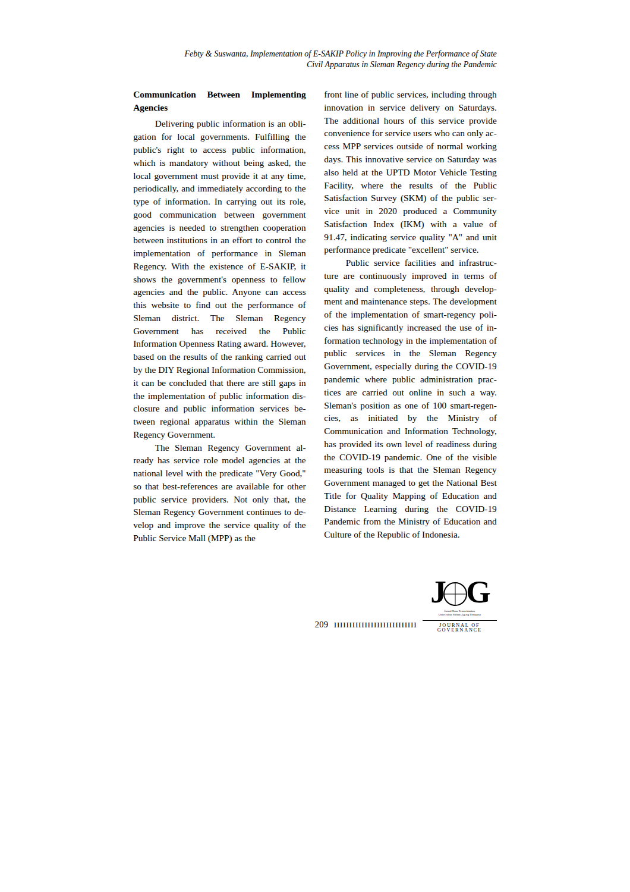Febty & Suswanta, Implementation of E-SAKIP Policy in Improving the Performance of State
Civil Apparatus in Sleman Regency during the Pandemic
Communication Between Implementing Agencies
Delivering public information is an obligation for local governments. Fulfilling the public's right to access public information, which is mandatory without being asked, the local government must provide it at any time, periodically, and immediately according to the type of information. In carrying out its role, good communication between government agencies is needed to strengthen cooperation between institutions in an effort to control the implementation of performance in Sleman Regency. With the existence of E-SAKIP, it shows the government's openness to fellow agencies and the public. Anyone can access this website to find out the performance of Sleman district. The Sleman Regency Government has received the Public Information Openness Rating award. However, based on the results of the ranking carried out by the DIY Regional Information Commission, it can be concluded that there are still gaps in the implementation of public information disclosure and public information services between regional apparatus within the Sleman Regency Government.
The Sleman Regency Government already has service role model agencies at the national level with the predicate "Very Good," so that best-references are available for other public service providers. Not only that, the Sleman Regency Government continues to develop and improve the service quality of the Public Service Mall (MPP) as the
front line of public services, including through innovation in service delivery on Saturdays. The additional hours of this service provide convenience for service users who can only access MPP services outside of normal working days. This innovative service on Saturday was also held at the UPTD Motor Vehicle Testing Facility, where the results of the Public Satisfaction Survey (SKM) of the public service unit in 2020 produced a Community Satisfaction Index (IKM) with a value of 91.47, indicating service quality "A" and unit performance predicate "excellent" service.
Public service facilities and infrastructure are continuously improved in terms of quality and completeness, through development and maintenance steps. The development of the implementation of smart-regency policies has significantly increased the use of information technology in the implementation of public services in the Sleman Regency Government, especially during the COVID-19 pandemic where public administration practices are carried out online in such a way. Sleman's position as one of 100 smart-regencies, as initiated by the Ministry of Communication and Information Technology, has provided its own level of readiness during the COVID-19 pandemic. One of the visible measuring tools is that the Sleman Regency Government managed to get the National Best Title for Quality Mapping of Education and Distance Learning during the COVID-19 Pandemic from the Ministry of Education and Culture of the Republic of Indonesia.
209
IIIIIIIIIIIIIIIIIIIIIIIIIII
J G Jurnal Ilmu Pemerintahan
Universitas Sultan Ageng Tirtayasa JOURNAL OF GOVERNANCE